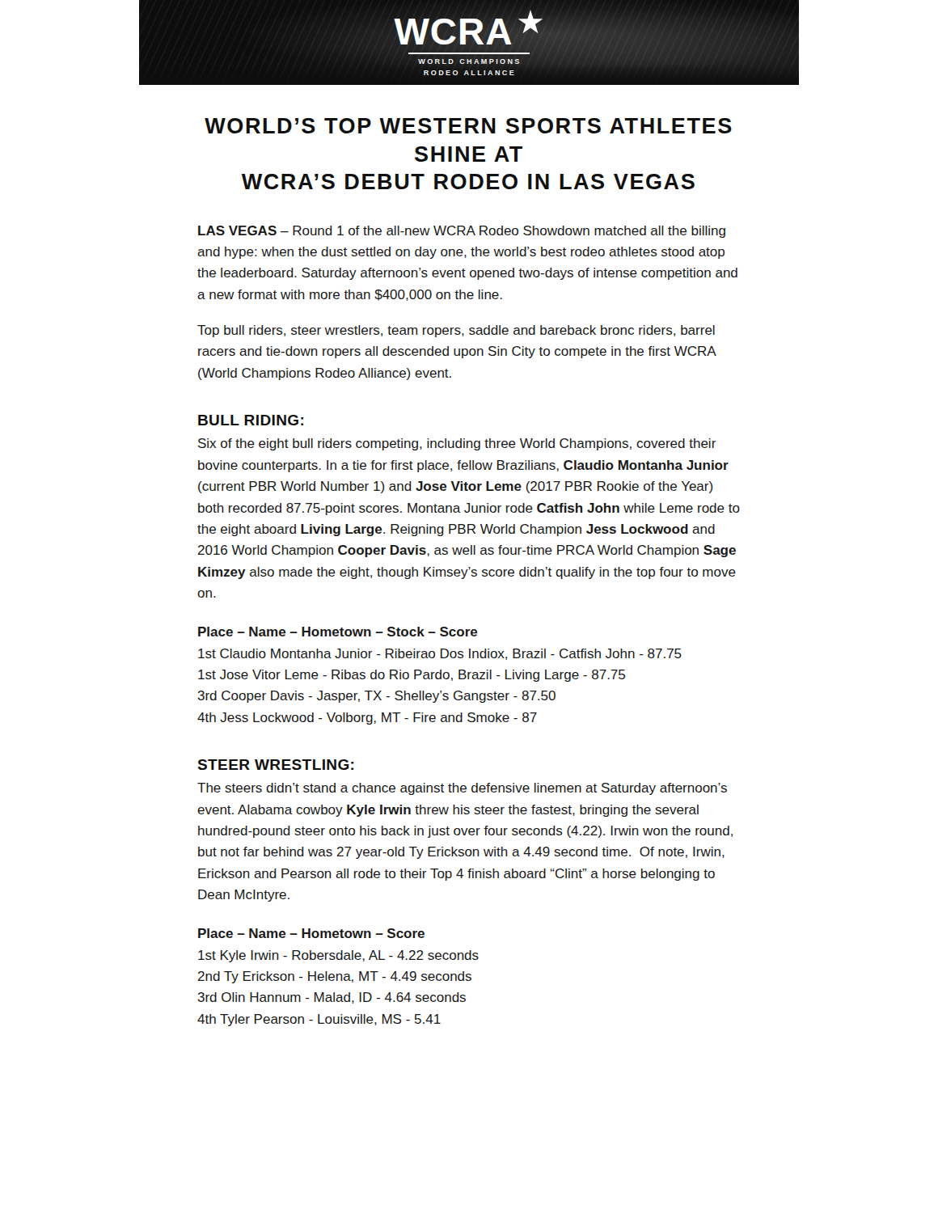WCRA
World Champions
Rodeo Alliance
World’s Top Western Sports Athletes Shine at
WCRA’s Debut Rodeo in Las Vegas
LAS VEGAS – Round 1 of the all-new WCRA Rodeo Showdown matched all the billing and hype: when the dust settled on day one, the world’s best rodeo athletes stood atop the leaderboard. Saturday afternoon’s event opened two-days of intense competition and a new format with more than $400,000 on the line.
Top bull riders, steer wrestlers, team ropers, saddle and bareback bronc riders, barrel racers and tie-down ropers all descended upon Sin City to compete in the first WCRA (World Champions Rodeo Alliance) event.
Bull Riding:
Six of the eight bull riders competing, including three World Champions, covered their bovine counterparts. In a tie for first place, fellow Brazilians, Claudio Montanha Junior (current PBR World Number 1) and Jose Vitor Leme (2017 PBR Rookie of the Year) both recorded 87.75-point scores. Montana Junior rode Catfish John while Leme rode to the eight aboard Living Large. Reigning PBR World Champion Jess Lockwood and 2016 World Champion Cooper Davis, as well as four-time PRCA World Champion Sage Kimzey also made the eight, though Kimsey’s score didn’t qualify in the top four to move on.
Place – Name – Hometown – Stock – Score
1st Claudio Montanha Junior - Ribeirao Dos Indiox, Brazil - Catfish John - 87.75
1st Jose Vitor Leme - Ribas do Rio Pardo, Brazil - Living Large - 87.75
3rd Cooper Davis - Jasper, TX - Shelley’s Gangster - 87.50
4th Jess Lockwood - Volborg, MT - Fire and Smoke - 87
Steer Wrestling:
The steers didn’t stand a chance against the defensive linemen at Saturday afternoon’s event. Alabama cowboy Kyle Irwin threw his steer the fastest, bringing the several hundred-pound steer onto his back in just over four seconds (4.22). Irwin won the round, but not far behind was 27 year-old Ty Erickson with a 4.49 second time. Of note, Irwin, Erickson and Pearson all rode to their Top 4 finish aboard “Clint” a horse belonging to Dean McIntyre.
Place – Name – Hometown – Score
1st Kyle Irwin - Robersdale, AL - 4.22 seconds
2nd Ty Erickson - Helena, MT - 4.49 seconds
3rd Olin Hannum - Malad, ID - 4.64 seconds
4th Tyler Pearson - Louisville, MS - 5.41